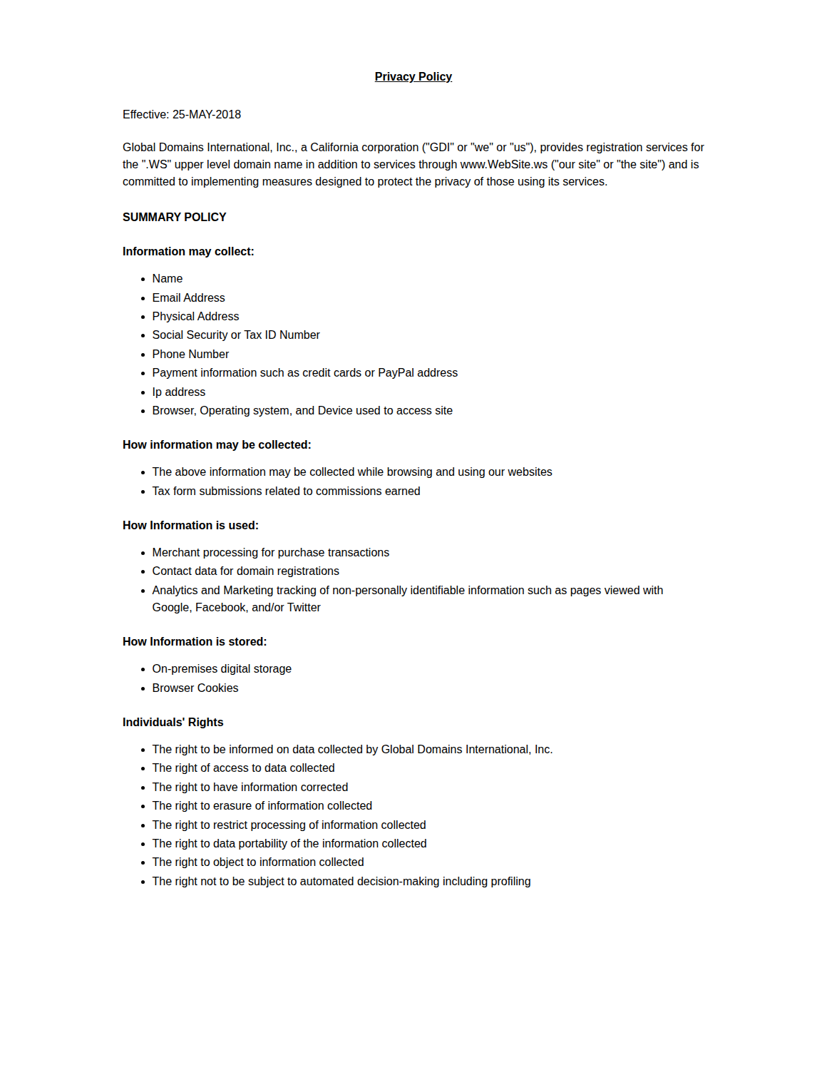Privacy Policy
Effective: 25-MAY-2018
Global Domains International, Inc., a California corporation ("GDI" or "we" or "us"), provides registration services for the ".WS" upper level domain name in addition to services through www.WebSite.ws ("our site" or "the site") and is committed to implementing measures designed to protect the privacy of those using its services.
SUMMARY POLICY
Information may collect:
Name
Email Address
Physical Address
Social Security or Tax ID Number
Phone Number
Payment information such as credit cards or PayPal address
Ip address
Browser, Operating system, and Device used to access site
How information may be collected:
The above information may be collected while browsing and using our websites
Tax form submissions related to commissions earned
How Information is used:
Merchant processing for purchase transactions
Contact data for domain registrations
Analytics and Marketing tracking of non-personally identifiable information such as pages viewed with Google, Facebook, and/or Twitter
How Information is stored:
On-premises digital storage
Browser Cookies
Individuals' Rights
The right to be informed on data collected by Global Domains International, Inc.
The right of access to data collected
The right to have information corrected
The right to erasure of information collected
The right to restrict processing of information collected
The right to data portability of the information collected
The right to object to information collected
The right not to be subject to automated decision-making including profiling